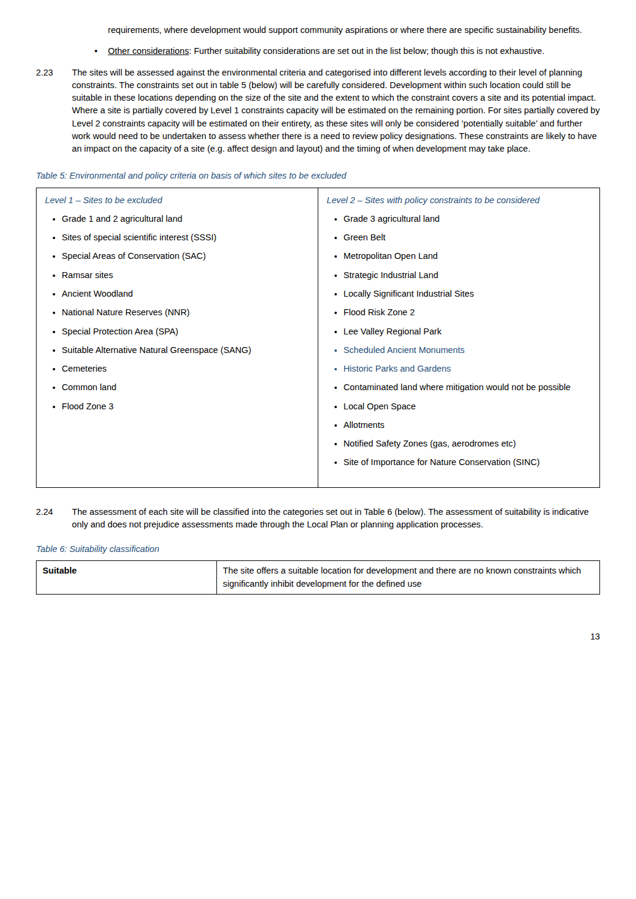requirements, where development would support community aspirations or where there are specific sustainability benefits.
•
Other considerations: Further suitability considerations are set out in the list below; though this is not exhaustive.
2.23
The sites will be assessed against the environmental criteria and categorised into different levels according to their level of planning constraints. The constraints set out in table 5 (below) will be carefully considered. Development within such location could still be suitable in these locations depending on the size of the site and the extent to which the constraint covers a site and its potential impact. Where a site is partially covered by Level 1 constraints capacity will be estimated on the remaining portion. For sites partially covered by Level 2 constraints capacity will be estimated on their entirety, as these sites will only be considered ‘potentially suitable’ and further work would need to be undertaken to assess whether there is a need to review policy designations. These constraints are likely to have an impact on the capacity of a site (e.g. affect design and layout) and the timing of when development may take place.
Table 5: Environmental and policy criteria on basis of which sites to be excluded
| Level 1 – Sites to be excluded Grade 1 and 2 agricultural land Sites of special scientific interest (SSSI) Special Areas of Conservation (SAC) Ramsar sites Ancient Woodland National Nature Reserves (NNR) Special Protection Area (SPA) Suitable Alternative Natural Greenspace (SANG) Cemeteries Common land Flood Zone 3 | Level 2 – Sites with policy constraints to be considered Grade 3 agricultural land Green Belt Metropolitan Open Land Strategic Industrial Land Locally Significant Industrial Sites Flood Risk Zone 2 Lee Valley Regional Park Scheduled Ancient Monuments Historic Parks and Gardens Contaminated land where mitigation would not be possible Local Open Space Allotments Notified Safety Zones (gas, aerodromes etc) Site of Importance for Nature Conservation (SINC) |
2.24
The assessment of each site will be classified into the categories set out in Table 6 (below). The assessment of suitability is indicative only and does not prejudice assessments made through the Local Plan or planning application processes.
Table 6: Suitability classification
| Suitable | The site offers a suitable location for development and there are no known constraints which significantly inhibit development for the defined use |
13